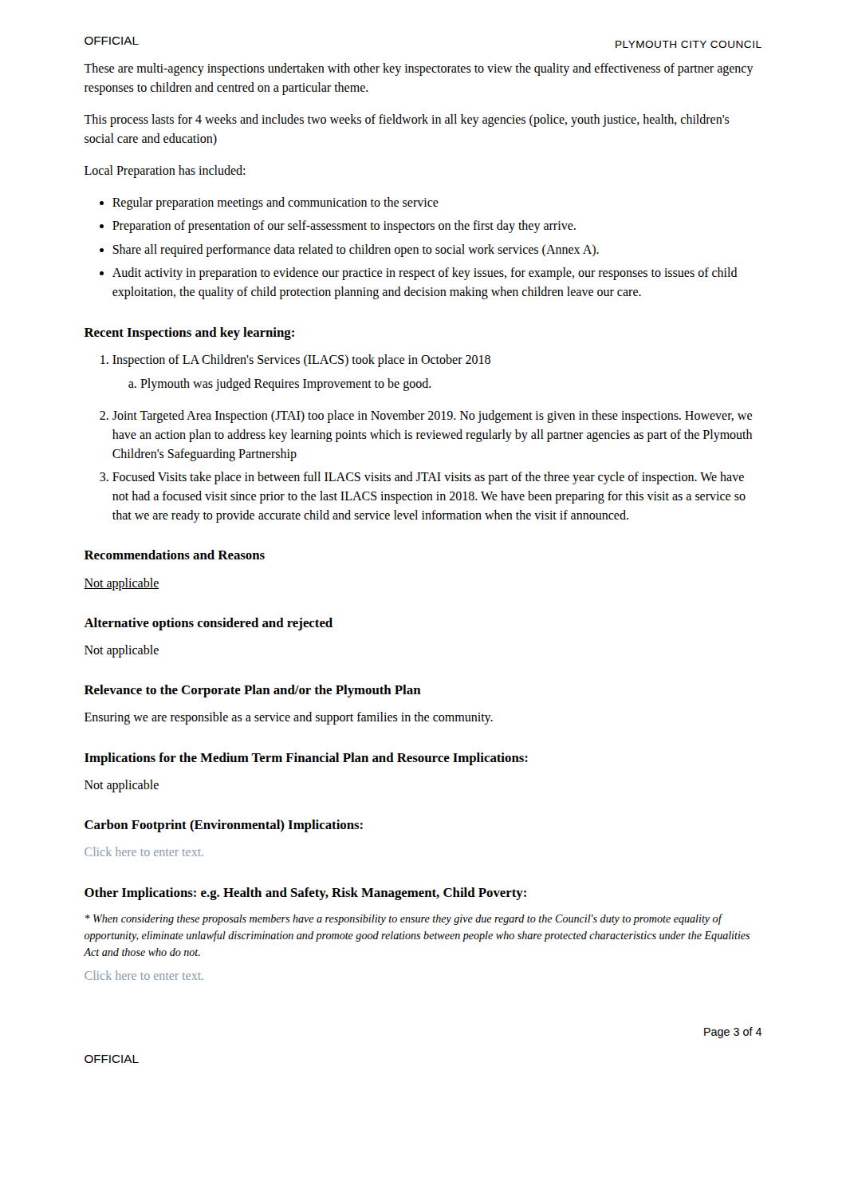OFFICIAL
PLYMOUTH CITY COUNCIL
These are multi-agency inspections undertaken with other key inspectorates to view the quality and effectiveness of partner agency responses to children and centred on a particular theme.
This process lasts for 4 weeks and includes two weeks of fieldwork in all key agencies (police, youth justice, health, children's social care and education)
Local Preparation has included:
Regular preparation meetings and communication to the service
Preparation of presentation of our self-assessment to inspectors on the first day they arrive.
Share all required performance data related to children open to social work services (Annex A).
Audit activity in preparation to evidence our practice in respect of key issues, for example, our responses to issues of child exploitation, the quality of child protection planning and decision making when children leave our care.
Recent Inspections and key learning:
Inspection of LA Children's Services (ILACS) took place in October 2018
Plymouth was judged Requires Improvement to be good.
Joint Targeted Area Inspection (JTAI) too place in November 2019. No judgement is given in these inspections. However, we have an action plan to address key learning points which is reviewed regularly by all partner agencies as part of the Plymouth Children's Safeguarding Partnership
Focused Visits take place in between full ILACS visits and JTAI visits as part of the three year cycle of inspection. We have not had a focused visit since prior to the last ILACS inspection in 2018. We have been preparing for this visit as a service so that we are ready to provide accurate child and service level information when the visit if announced.
Recommendations and Reasons
Not applicable
Alternative options considered and rejected
Not applicable
Relevance to the Corporate Plan and/or the Plymouth Plan
Ensuring we are responsible as a service and support families in the community.
Implications for the Medium Term Financial Plan and Resource Implications:
Not applicable
Carbon Footprint (Environmental) Implications:
Click here to enter text.
Other Implications: e.g. Health and Safety, Risk Management, Child Poverty:
* When considering these proposals members have a responsibility to ensure they give due regard to the Council's duty to promote equality of opportunity, eliminate unlawful discrimination and promote good relations between people who share protected characteristics under the Equalities Act and those who do not.
Click here to enter text.
Page 3 of 4
OFFICIAL